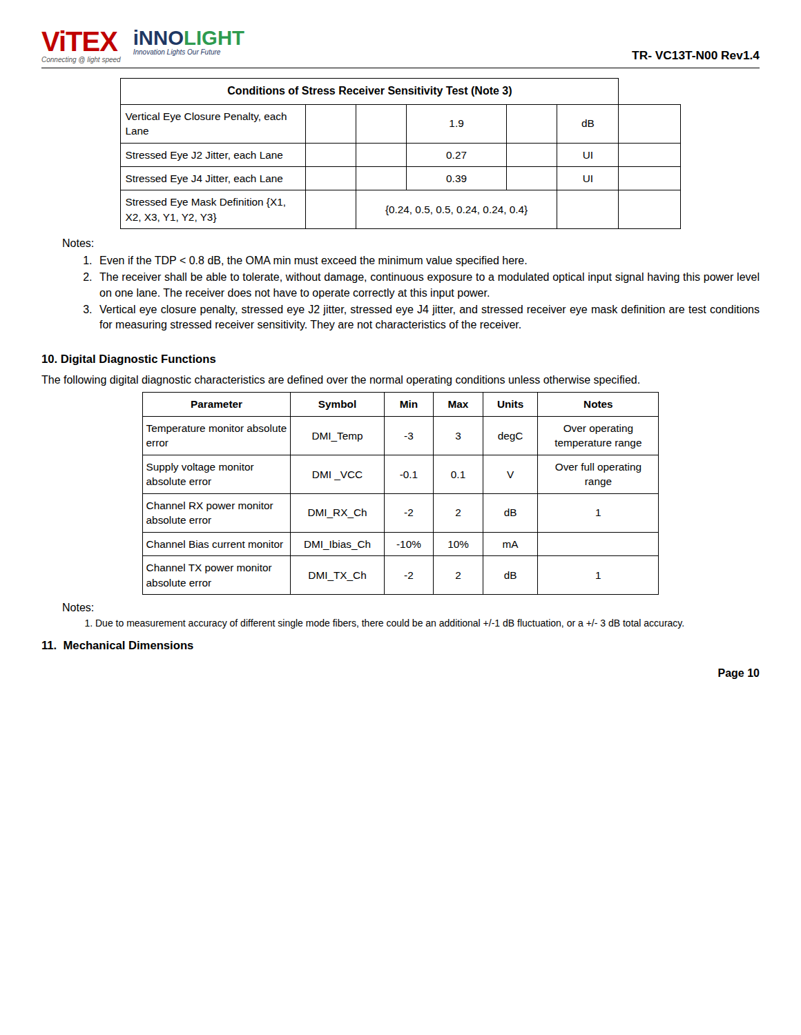ViTEX
Connecting @ light speed
iNNO LIGHT
Innovation Lights Our Future
TR- VC13T-N00 Rev1.4
| Conditions of Stress Receiver Sensitivity Test (Note 3) |
| --- |
| Vertical Eye Closure Penalty, each Lane | | | 1.9 | | dB | |
| Stressed Eye J2 Jitter, each Lane | | | 0.27 | | UI | |
| Stressed Eye J4 Jitter, each Lane | | | 0.39 | | UI | |
| Stressed Eye Mask Definition {X1, X2, X3, Y1, Y2, Y3} | | {0.24, 0.5, 0.5, 0.24, 0.24, 0.4} | | |
Notes:
Even if the TDP < 0.8 dB, the OMA min must exceed the minimum value specified here.
The receiver shall be able to tolerate, without damage, continuous exposure to a modulated optical input signal having this power level on one lane. The receiver does not have to operate correctly at this input power.
Vertical eye closure penalty, stressed eye J2 jitter, stressed eye J4 jitter, and stressed receiver eye mask definition are test conditions for measuring stressed receiver sensitivity. They are not characteristics of the receiver.
10. Digital Diagnostic Functions
The following digital diagnostic characteristics are defined over the normal operating conditions unless otherwise specified.
| Parameter | Symbol | Min | Max | Units | Notes |
| --- | --- | --- | --- | --- | --- |
| Temperature monitor absolute error | DMI_Temp | -3 | 3 | degC | Over operating temperature range |
| Supply voltage monitor absolute error | DMI _VCC | -0.1 | 0.1 | V | Over full operating range |
| Channel RX power monitor absolute error | DMI_RX_Ch | -2 | 2 | dB | 1 |
| Channel Bias current monitor | DMI_Ibias_Ch | -10% | 10% | mA | |
| Channel TX power monitor absolute error | DMI_TX_Ch | -2 | 2 | dB | 1 |
Notes:
Due to measurement accuracy of different single mode fibers, there could be an additional +/-1 dB fluctuation, or a +/- 3 dB total accuracy.
11. Mechanical Dimensions
Page 10